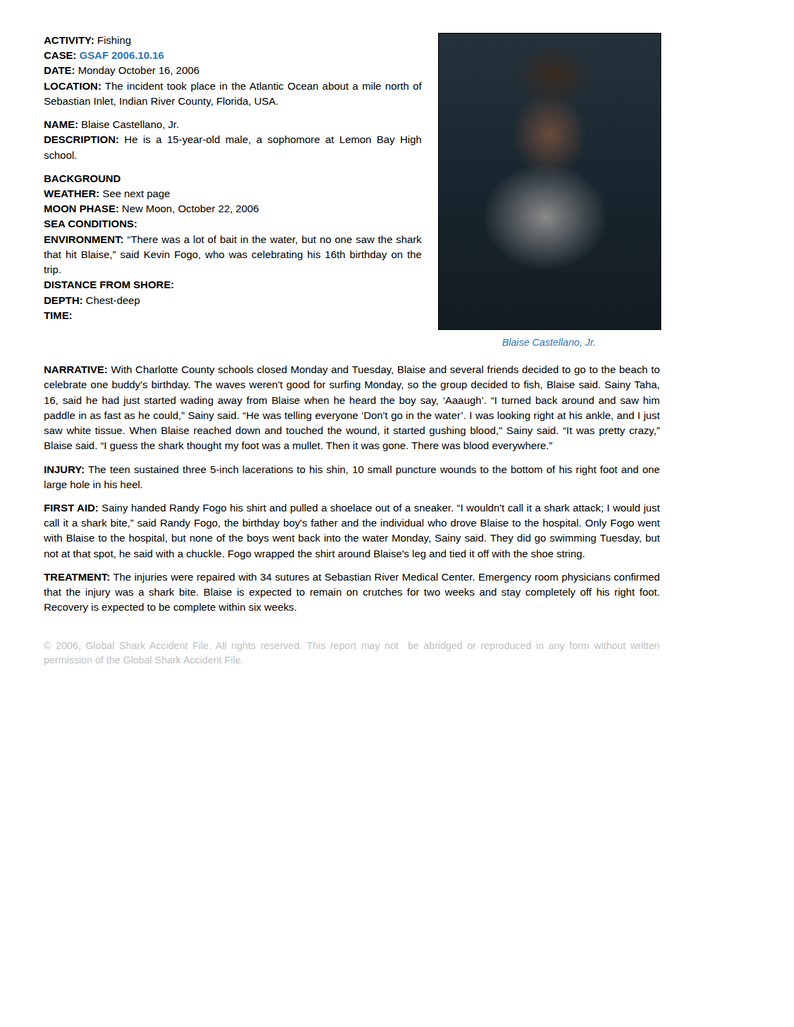ACTIVITY: Fishing
CASE: GSAF 2006.10.16
DATE: Monday October 16, 2006
LOCATION: The incident took place in the Atlantic Ocean about a mile north of Sebastian Inlet, Indian River County, Florida, USA.
NAME: Blaise Castellano, Jr.
DESCRIPTION: He is a 15-year-old male, a sophomore at Lemon Bay High school.
BACKGROUND
WEATHER: See next page
MOON PHASE: New Moon, October 22, 2006
SEA CONDITIONS:
ENVIRONMENT: “There was a lot of bait in the water, but no one saw the shark that hit Blaise,” said Kevin Fogo, who was celebrating his 16th birthday on the trip.
DISTANCE FROM SHORE:
DEPTH: Chest-deep
TIME:
Blaise Castellano, Jr.
NARRATIVE: With Charlotte County schools closed Monday and Tuesday, Blaise and several friends decided to go to the beach to celebrate one buddy's birthday. The waves weren't good for surfing Monday, so the group decided to fish, Blaise said. Sainy Taha, 16, said he had just started wading away from Blaise when he heard the boy say, ‘Aaaugh’. “I turned back around and saw him paddle in as fast as he could,” Sainy said. “He was telling everyone ‘Don't go in the water’. I was looking right at his ankle, and I just saw white tissue. When Blaise reached down and touched the wound, it started gushing blood," Sainy said. “It was pretty crazy,” Blaise said. “I guess the shark thought my foot was a mullet. Then it was gone. There was blood everywhere.”
INJURY: The teen sustained three 5-inch lacerations to his shin, 10 small puncture wounds to the bottom of his right foot and one large hole in his heel.
FIRST AID: Sainy handed Randy Fogo his shirt and pulled a shoelace out of a sneaker. “I wouldn't call it a shark attack; I would just call it a shark bite,” said Randy Fogo, the birthday boy's father and the individual who drove Blaise to the hospital. Only Fogo went with Blaise to the hospital, but none of the boys went back into the water Monday, Sainy said. They did go swimming Tuesday, but not at that spot, he said with a chuckle. Fogo wrapped the shirt around Blaise's leg and tied it off with the shoe string.
TREATMENT: The injuries were repaired with 34 sutures at Sebastian River Medical Center. Emergency room physicians confirmed that the injury was a shark bite. Blaise is expected to remain on crutches for two weeks and stay completely off his right foot. Recovery is expected to be complete within six weeks.
© 2006, Global Shark Accident File. All rights reserved. This report may not be abridged or reproduced in any form without written permission of the Global Shark Accident File.